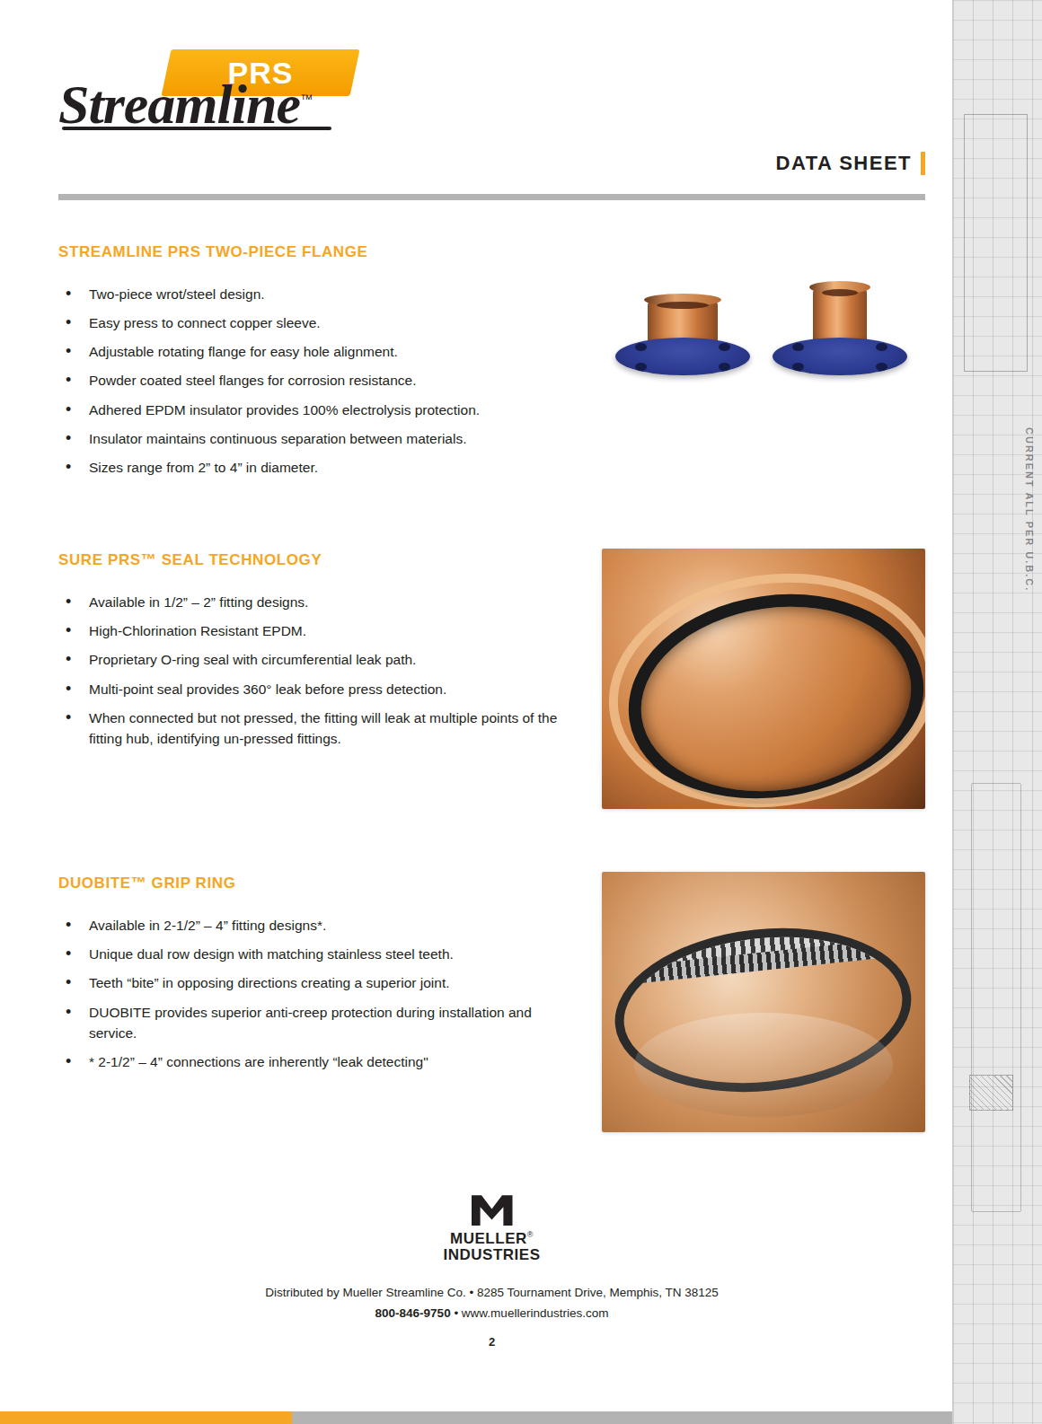CURRENT ALL PER U.B.C.
PRS
Streamline™
DATA SHEET
Streamline PRS Two-Piece Flange
Two-piece wrot/steel design.
Easy press to connect copper sleeve.
Adjustable rotating flange for easy hole alignment.
Powder coated steel flanges for corrosion resistance.
Adhered EPDM insulator provides 100% electrolysis protection.
Insulator maintains continuous separation between materials.
Sizes range from 2” to 4” in diameter.
Sure PRS™ Seal Technology
Available in 1/2” – 2” fitting designs.
High-Chlorination Resistant EPDM.
Proprietary O-ring seal with circumferential leak path.
Multi-point seal provides 360° leak before press detection.
When connected but not pressed, the fitting will leak at multiple points of the fitting hub, identifying un-pressed fittings.
DUOBITE™ Grip Ring
Available in 2-1/2” – 4” fitting designs*.
Unique dual row design with matching stainless steel teeth.
Teeth “bite” in opposing directions creating a superior joint.
DUOBITE provides superior anti-creep protection during installation and service.
* 2-1/2” – 4” connections are inherently “leak detecting"
MUELLER®
INDUSTRIES
Distributed by Mueller Streamline Co. • 8285 Tournament Drive, Memphis, TN 38125
800-846-9750 • www.muellerindustries.com
2